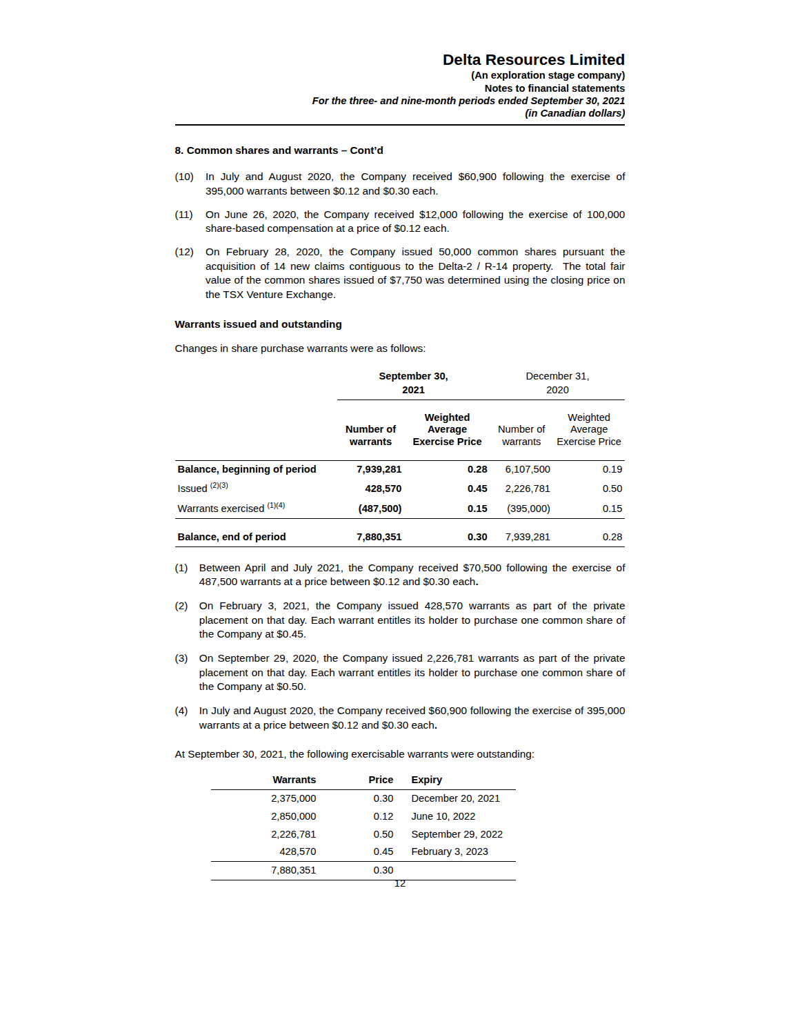Delta Resources Limited
(An exploration stage company)
Notes to financial statements
For the three- and nine-month periods ended September 30, 2021
(in Canadian dollars)
8. Common shares and warrants – Cont’d
(10)
In July and August 2020, the Company received $60,900 following the exercise of 395,000 warrants between $0.12 and $0.30 each.
(11)
On June 26, 2020, the Company received $12,000 following the exercise of 100,000 share-based compensation at a price of $0.12 each.
(12)
On February 28, 2020, the Company issued 50,000 common shares pursuant the acquisition of 14 new claims contiguous to the Delta-2 / R-14 property. The total fair value of the common shares issued of $7,750 was determined using the closing price on the TSX Venture Exchange.
Warrants issued and outstanding
Changes in share purchase warrants were as follows:
| | September 30, 2021 | December 31, 2020 |
| | Number of warrants | Weighted Average Exercise Price | Number of warrants | Weighted Average Exercise Price |
| Balance, beginning of period | 7,939,281 | 0.28 | 6,107,500 | 0.19 |
| Issued (2)(3) | 428,570 | 0.45 | 2,226,781 | 0.50 |
| Warrants exercised (1)(4) | (487,500) | 0.15 | (395,000) | 0.15 |
| Balance, end of period | 7,880,351 | 0.30 | 7,939,281 | 0.28 |
(1)
Between April and July 2021, the Company received $70,500 following the exercise of 487,500 warrants at a price between $0.12 and $0.30 each.
(2)
On February 3, 2021, the Company issued 428,570 warrants as part of the private placement on that day. Each warrant entitles its holder to purchase one common share of the Company at $0.45.
(3)
On September 29, 2020, the Company issued 2,226,781 warrants as part of the private placement on that day. Each warrant entitles its holder to purchase one common share of the Company at $0.50.
(4)
In July and August 2020, the Company received $60,900 following the exercise of 395,000 warrants at a price between $0.12 and $0.30 each.
At September 30, 2021, the following exercisable warrants were outstanding:
| Warrants | Price | Expiry |
| --- | --- | --- |
| 2,375,000 | 0.30 | December 20, 2021 |
| 2,850,000 | 0.12 | June 10, 2022 |
| 2,226,781 | 0.50 | September 29, 2022 |
| 428,570 | 0.45 | February 3, 2023 |
| 7,880,351 | 0.30 | |
12